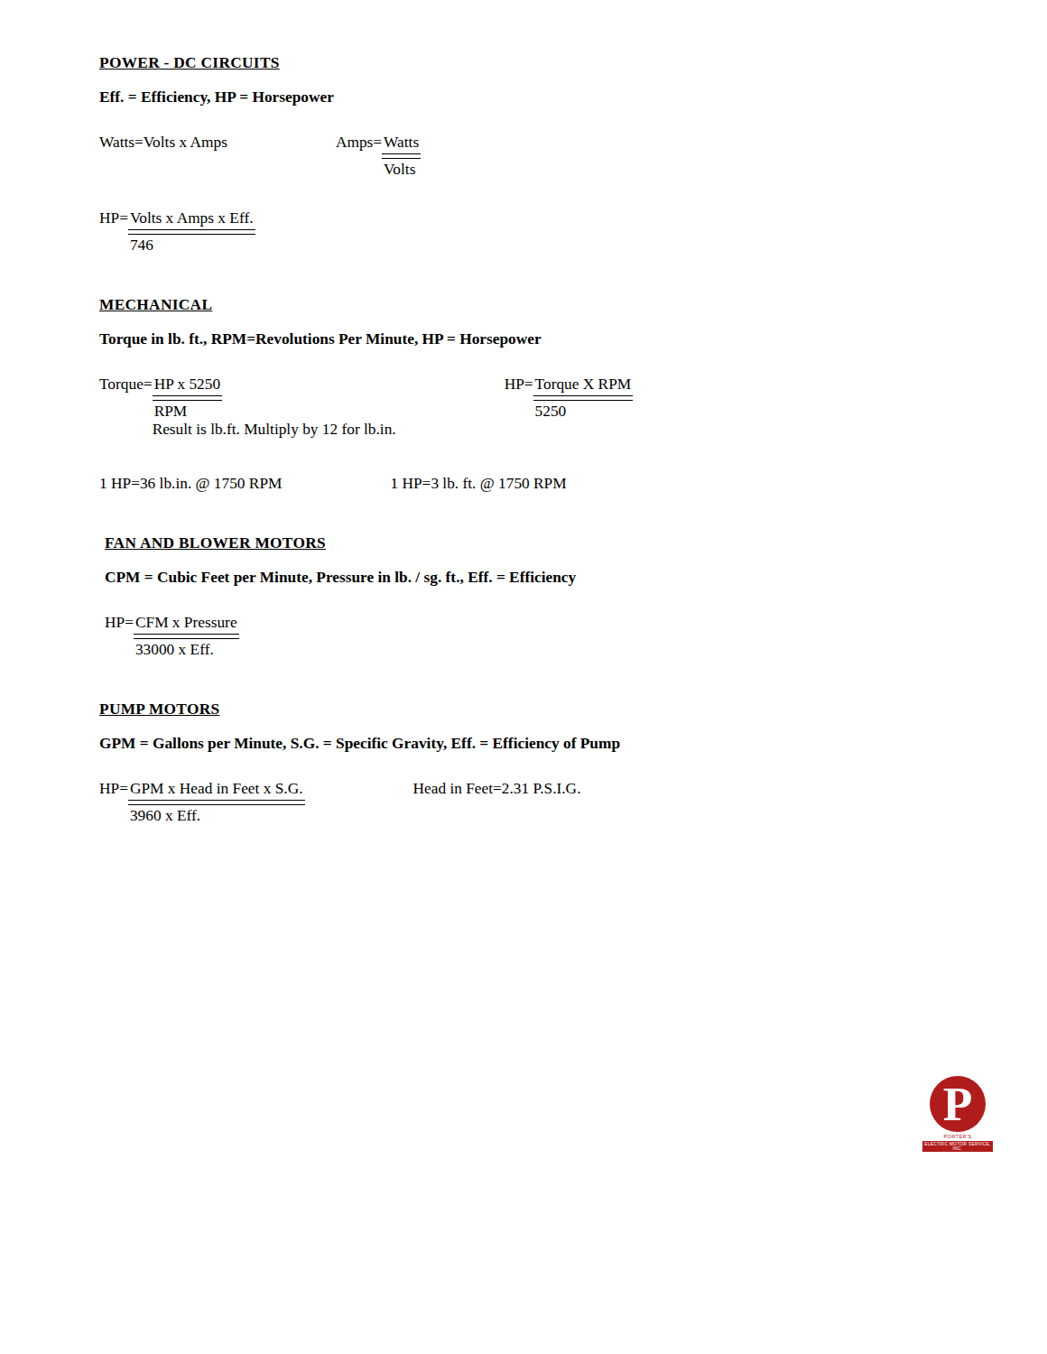POWER - DC CIRCUITS
Eff. = Efficiency, HP = Horsepower
| Watts | = | Volts x Amps | | Amps | = | Watts Volts |
| HP | = | Volts x Amps x Eff. 746 |
MECHANICAL
Torque in lb. ft., RPM=Revolutions Per Minute, HP = Horsepower
| Torque | = | HP x 5250 RPM Result is lb.ft. Multiply by 12 for lb.in. | | HP | = | Torque X RPM 5250 |
| 1 HP | = | 36 lb.in. @ 1750 RPM | | 1 HP | = | 3 lb. ft. @ 1750 RPM |
FAN AND BLOWER MOTORS
CPM = Cubic Feet per Minute, Pressure in lb. / sg. ft., Eff. = Efficiency
| HP | = | CFM x Pressure 33000 x Eff. |
PUMP MOTORS
GPM = Gallons per Minute, S.G. = Specific Gravity, Eff. = Efficiency of Pump
| HP | = | GPM x Head in Feet x S.G. 3960 x Eff. | | Head in Feet | = | 2.31 P.S.I.G. |
P
PORTER'S
ELECTRIC MOTOR SERVICE, INC.